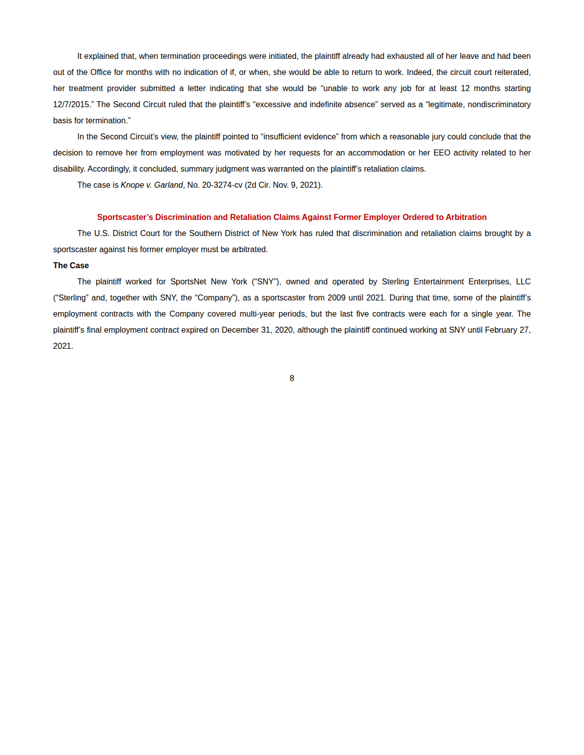It explained that, when termination proceedings were initiated, the plaintiff already had exhausted all of her leave and had been out of the Office for months with no indication of if, or when, she would be able to return to work. Indeed, the circuit court reiterated, her treatment provider submitted a letter indicating that she would be “unable to work any job for at least 12 months starting 12/7/2015.” The Second Circuit ruled that the plaintiff’s “excessive and indefinite absence” served as a “legitimate, nondiscriminatory basis for termination.”
In the Second Circuit’s view, the plaintiff pointed to “insufficient evidence” from which a reasonable jury could conclude that the decision to remove her from employment was motivated by her requests for an accommodation or her EEO activity related to her disability. Accordingly, it concluded, summary judgment was warranted on the plaintiff’s retaliation claims.
The case is Knope v. Garland, No. 20-3274-cv (2d Cir. Nov. 9, 2021).
Sportscaster’s Discrimination and Retaliation Claims Against Former Employer Ordered to Arbitration
The U.S. District Court for the Southern District of New York has ruled that discrimination and retaliation claims brought by a sportscaster against his former employer must be arbitrated.
The Case
The plaintiff worked for SportsNet New York (“SNY”), owned and operated by Sterling Entertainment Enterprises, LLC (“Sterling” and, together with SNY, the “Company”), as a sportscaster from 2009 until 2021. During that time, some of the plaintiff’s employment contracts with the Company covered multi-year periods, but the last five contracts were each for a single year. The plaintiff’s final employment contract expired on December 31, 2020, although the plaintiff continued working at SNY until February 27, 2021.
8